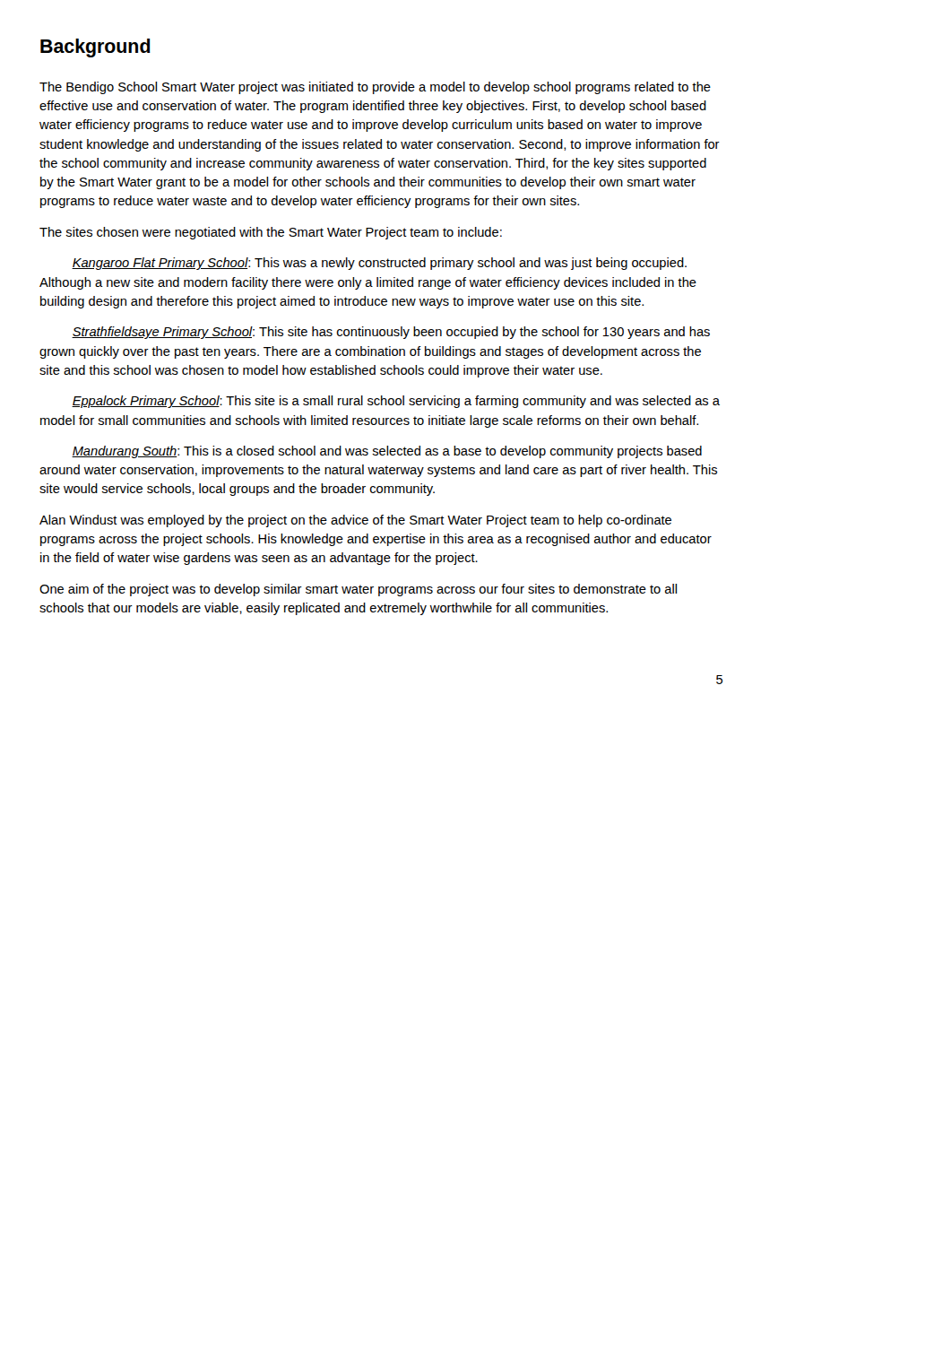Background
The Bendigo School Smart Water project was initiated to provide a model to develop school programs related to the effective use and conservation of water. The program identified three key objectives. First, to develop school based water efficiency programs to reduce water use and to improve develop curriculum units based on water to improve student knowledge and understanding of the issues related to water conservation. Second, to improve information for the school community and increase community awareness of water conservation. Third, for the key sites supported by the Smart Water grant to be a model for other schools and their communities to develop their own smart water programs to reduce water waste and to develop water efficiency programs for their own sites.
The sites chosen were negotiated with the Smart Water Project team to include:
Kangaroo Flat Primary School: This was a newly constructed primary school and was just being occupied. Although a new site and modern facility there were only a limited range of water efficiency devices included in the building design and therefore this project aimed to introduce new ways to improve water use on this site.
Strathfieldsaye Primary School: This site has continuously been occupied by the school for 130 years and has grown quickly over the past ten years. There are a combination of buildings and stages of development across the site and this school was chosen to model how established schools could improve their water use.
Eppalock Primary School: This site is a small rural school servicing a farming community and was selected as a model for small communities and schools with limited resources to initiate large scale reforms on their own behalf.
Mandurang South: This is a closed school and was selected as a base to develop community projects based around water conservation, improvements to the natural waterway systems and land care as part of river health. This site would service schools, local groups and the broader community.
Alan Windust was employed by the project on the advice of the Smart Water Project team to help co-ordinate programs across the project schools. His knowledge and expertise in this area as a recognised author and educator in the field of water wise gardens was seen as an advantage for the project.
One aim of the project was to develop similar smart water programs across our four sites to demonstrate to all schools that our models are viable, easily replicated and extremely worthwhile for all communities.
5